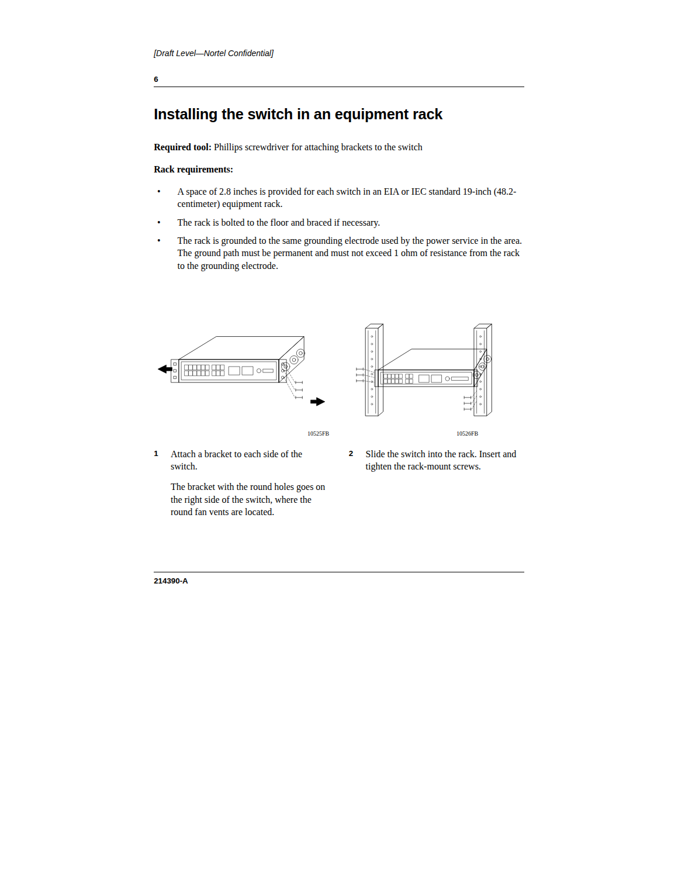[Draft Level—Nortel Confidential]
6
Installing the switch in an equipment rack
Required tool: Phillips screwdriver for attaching brackets to the switch
Rack requirements:
A space of 2.8 inches is provided for each switch in an EIA or IEC standard 19-inch (48.2-centimeter) equipment rack.
The rack is bolted to the floor and braced if necessary.
The rack is grounded to the same grounding electrode used by the power service in the area. The ground path must be permanent and must not exceed 1 ohm of resistance from the rack to the grounding electrode.
10525FB
10526FB
1
Attach a bracket to each side of the switch.
The bracket with the round holes goes on the right side of the switch, where the round fan vents are located.
2
Slide the switch into the rack. Insert and tighten the rack-mount screws.
214390-A